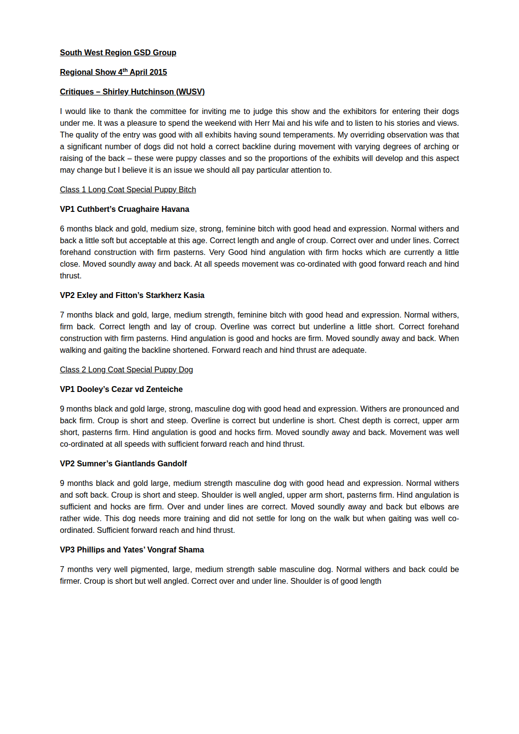South West Region GSD Group
Regional Show 4th April 2015
Critiques – Shirley Hutchinson (WUSV)
I would like to thank the committee for inviting me to judge this show and the exhibitors for entering their dogs under me. It was a pleasure to spend the weekend with Herr Mai and his wife and to listen to his stories and views. The quality of the entry was good with all exhibits having sound temperaments. My overriding observation was that a significant number of dogs did not hold a correct backline during movement with varying degrees of arching or raising of the back – these were puppy classes and so the proportions of the exhibits will develop and this aspect may change but I believe it is an issue we should all pay particular attention to.
Class 1 Long Coat Special Puppy Bitch
VP1 Cuthbert’s Cruaghaire Havana
6 months black and gold, medium size, strong, feminine bitch with good head and expression. Normal withers and back a little soft but acceptable at this age. Correct length and angle of croup. Correct over and under lines. Correct forehand construction with firm pasterns. Very Good hind angulation with firm hocks which are currently a little close. Moved soundly away and back. At all speeds movement was co-ordinated with good forward reach and hind thrust.
VP2 Exley and Fitton’s Starkherz Kasia
7 months black and gold, large, medium strength, feminine bitch with good head and expression. Normal withers, firm back. Correct length and lay of croup. Overline was correct but underline a little short. Correct forehand construction with firm pasterns. Hind angulation is good and hocks are firm. Moved soundly away and back. When walking and gaiting the backline shortened. Forward reach and hind thrust are adequate.
Class 2 Long Coat Special Puppy Dog
VP1 Dooley’s Cezar vd Zenteiche
9 months black and gold large, strong, masculine dog with good head and expression. Withers are pronounced and back firm. Croup is short and steep. Overline is correct but underline is short. Chest depth is correct, upper arm short, pasterns firm. Hind angulation is good and hocks firm. Moved soundly away and back. Movement was well co-ordinated at all speeds with sufficient forward reach and hind thrust.
VP2 Sumner’s Giantlands Gandolf
9 months black and gold large, medium strength masculine dog with good head and expression. Normal withers and soft back. Croup is short and steep. Shoulder is well angled, upper arm short, pasterns firm. Hind angulation is sufficient and hocks are firm. Over and under lines are correct. Moved soundly away and back but elbows are rather wide. This dog needs more training and did not settle for long on the walk but when gaiting was well co-ordinated. Sufficient forward reach and hind thrust.
VP3 Phillips and Yates’ Vongraf Shama
7 months very well pigmented, large, medium strength sable masculine dog. Normal withers and back could be firmer. Croup is short but well angled. Correct over and under line. Shoulder is of good length